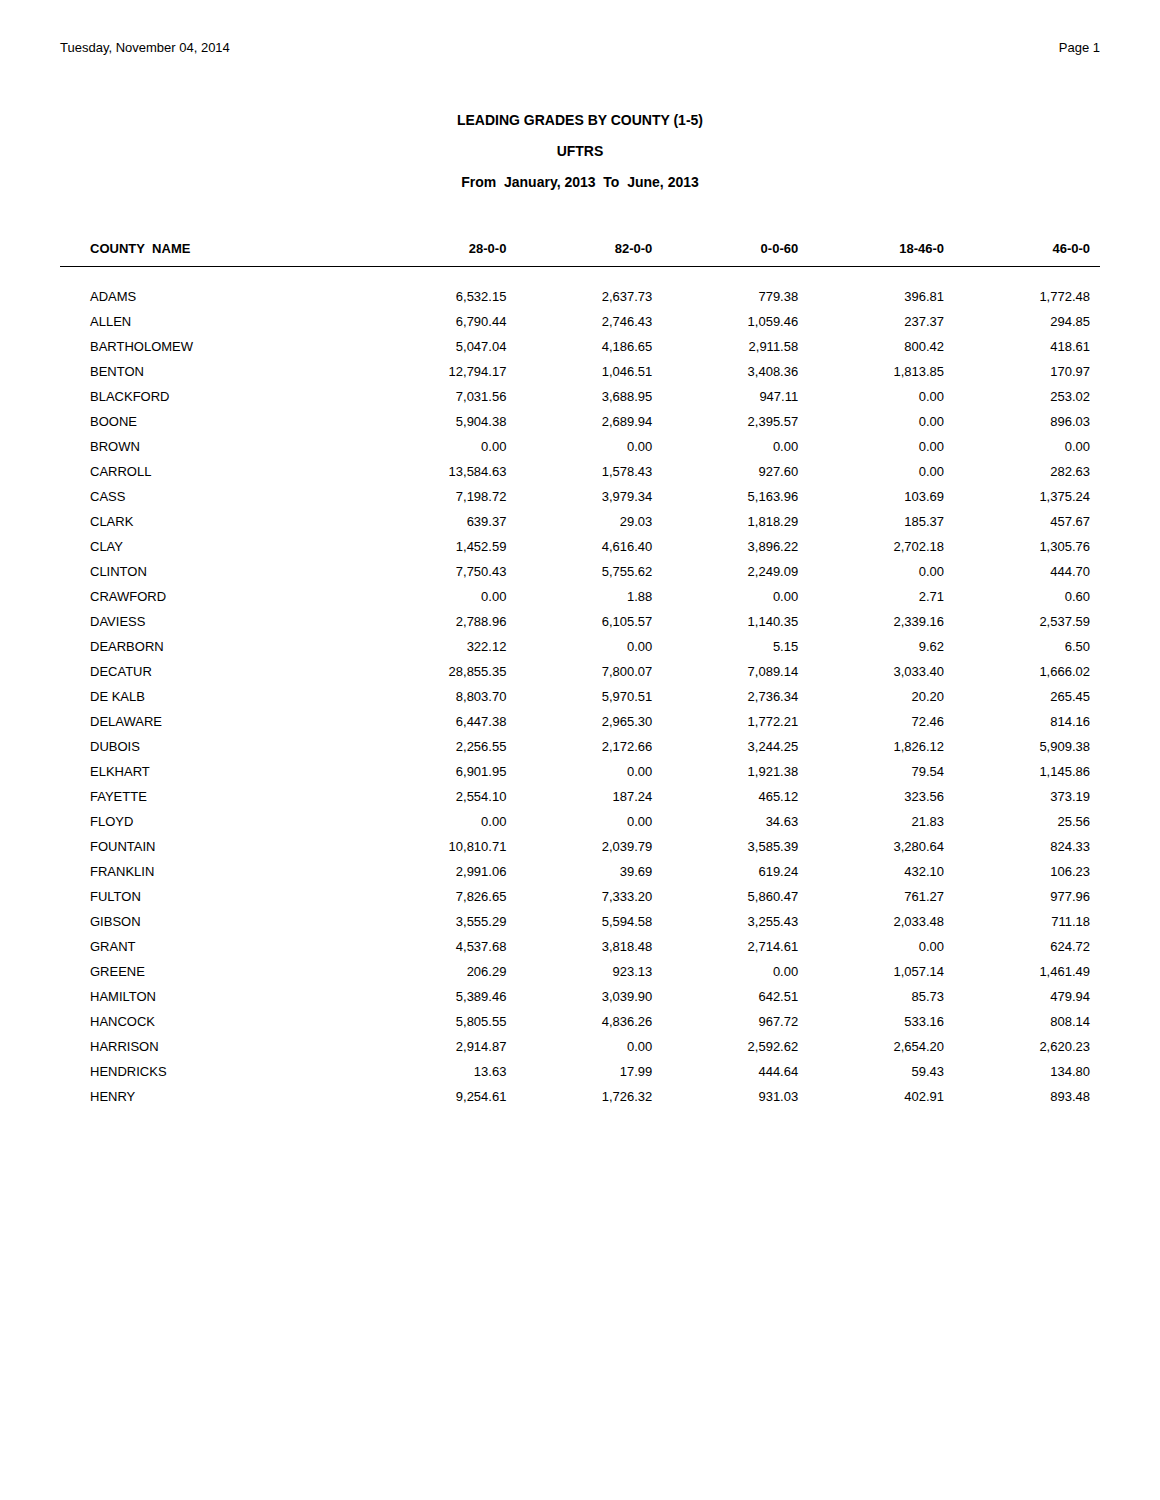Tuesday, November 04, 2014 Page 1
LEADING GRADES BY COUNTY (1-5)
UFTRS
From January, 2013 To June, 2013
| COUNTY NAME | 28-0-0 | 82-0-0 | 0-0-60 | 18-46-0 | 46-0-0 |
| --- | --- | --- | --- | --- | --- |
| ADAMS | 6,532.15 | 2,637.73 | 779.38 | 396.81 | 1,772.48 |
| ALLEN | 6,790.44 | 2,746.43 | 1,059.46 | 237.37 | 294.85 |
| BARTHOLOMEW | 5,047.04 | 4,186.65 | 2,911.58 | 800.42 | 418.61 |
| BENTON | 12,794.17 | 1,046.51 | 3,408.36 | 1,813.85 | 170.97 |
| BLACKFORD | 7,031.56 | 3,688.95 | 947.11 | 0.00 | 253.02 |
| BOONE | 5,904.38 | 2,689.94 | 2,395.57 | 0.00 | 896.03 |
| BROWN | 0.00 | 0.00 | 0.00 | 0.00 | 0.00 |
| CARROLL | 13,584.63 | 1,578.43 | 927.60 | 0.00 | 282.63 |
| CASS | 7,198.72 | 3,979.34 | 5,163.96 | 103.69 | 1,375.24 |
| CLARK | 639.37 | 29.03 | 1,818.29 | 185.37 | 457.67 |
| CLAY | 1,452.59 | 4,616.40 | 3,896.22 | 2,702.18 | 1,305.76 |
| CLINTON | 7,750.43 | 5,755.62 | 2,249.09 | 0.00 | 444.70 |
| CRAWFORD | 0.00 | 1.88 | 0.00 | 2.71 | 0.60 |
| DAVIESS | 2,788.96 | 6,105.57 | 1,140.35 | 2,339.16 | 2,537.59 |
| DEARBORN | 322.12 | 0.00 | 5.15 | 9.62 | 6.50 |
| DECATUR | 28,855.35 | 7,800.07 | 7,089.14 | 3,033.40 | 1,666.02 |
| DE KALB | 8,803.70 | 5,970.51 | 2,736.34 | 20.20 | 265.45 |
| DELAWARE | 6,447.38 | 2,965.30 | 1,772.21 | 72.46 | 814.16 |
| DUBOIS | 2,256.55 | 2,172.66 | 3,244.25 | 1,826.12 | 5,909.38 |
| ELKHART | 6,901.95 | 0.00 | 1,921.38 | 79.54 | 1,145.86 |
| FAYETTE | 2,554.10 | 187.24 | 465.12 | 323.56 | 373.19 |
| FLOYD | 0.00 | 0.00 | 34.63 | 21.83 | 25.56 |
| FOUNTAIN | 10,810.71 | 2,039.79 | 3,585.39 | 3,280.64 | 824.33 |
| FRANKLIN | 2,991.06 | 39.69 | 619.24 | 432.10 | 106.23 |
| FULTON | 7,826.65 | 7,333.20 | 5,860.47 | 761.27 | 977.96 |
| GIBSON | 3,555.29 | 5,594.58 | 3,255.43 | 2,033.48 | 711.18 |
| GRANT | 4,537.68 | 3,818.48 | 2,714.61 | 0.00 | 624.72 |
| GREENE | 206.29 | 923.13 | 0.00 | 1,057.14 | 1,461.49 |
| HAMILTON | 5,389.46 | 3,039.90 | 642.51 | 85.73 | 479.94 |
| HANCOCK | 5,805.55 | 4,836.26 | 967.72 | 533.16 | 808.14 |
| HARRISON | 2,914.87 | 0.00 | 2,592.62 | 2,654.20 | 2,620.23 |
| HENDRICKS | 13.63 | 17.99 | 444.64 | 59.43 | 134.80 |
| HENRY | 9,254.61 | 1,726.32 | 931.03 | 402.91 | 893.48 |